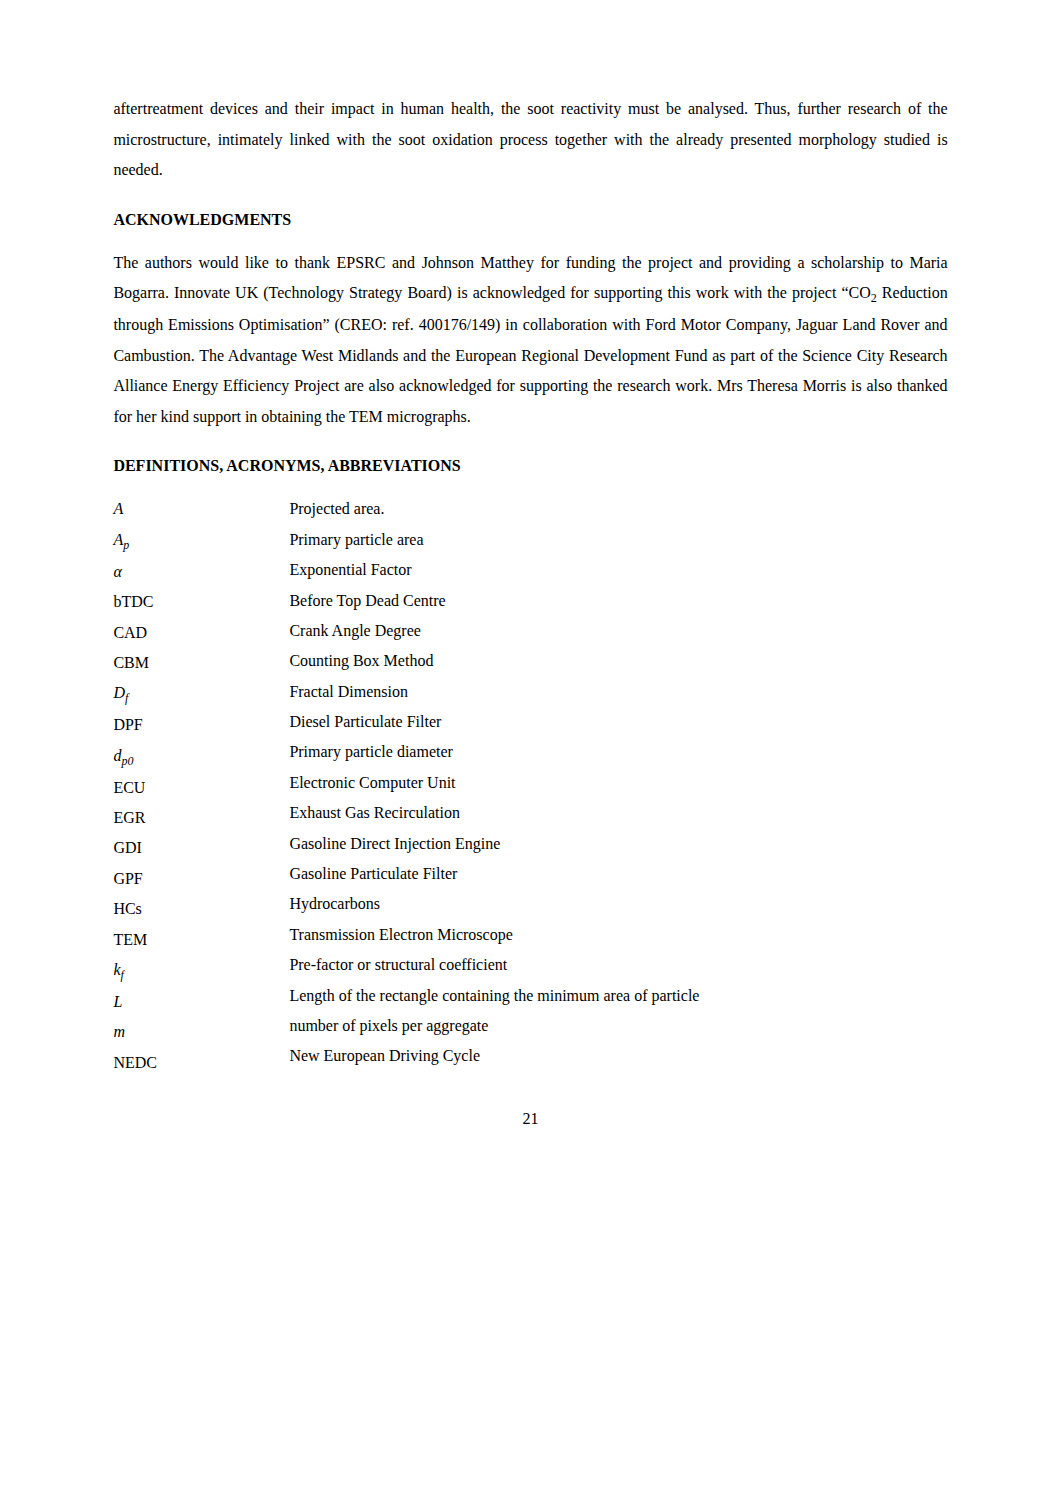aftertreatment devices and their impact in human health, the soot reactivity must be analysed. Thus, further research of the microstructure, intimately linked with the soot oxidation process together with the already presented morphology studied is needed.
ACKNOWLEDGMENTS
The authors would like to thank EPSRC and Johnson Matthey for funding the project and providing a scholarship to Maria Bogarra. Innovate UK (Technology Strategy Board) is acknowledged for supporting this work with the project “CO2 Reduction through Emissions Optimisation” (CREO: ref. 400176/149) in collaboration with Ford Motor Company, Jaguar Land Rover and Cambustion. The Advantage West Midlands and the European Regional Development Fund as part of the Science City Research Alliance Energy Efficiency Project are also acknowledged for supporting the research work. Mrs Theresa Morris is also thanked for her kind support in obtaining the TEM micrographs.
DEFINITIONS, ACRONYMS, ABBREVIATIONS
A
Projected area.
Ap
Primary particle area
α
Exponential Factor
bTDC
Before Top Dead Centre
CAD
Crank Angle Degree
CBM
Counting Box Method
Df
Fractal Dimension
DPF
Diesel Particulate Filter
dp0
Primary particle diameter
ECU
Electronic Computer Unit
EGR
Exhaust Gas Recirculation
GDI
Gasoline Direct Injection Engine
GPF
Gasoline Particulate Filter
HCs
Hydrocarbons
TEM
Transmission Electron Microscope
kf
Pre-factor or structural coefficient
L
Length of the rectangle containing the minimum area of particle
m
number of pixels per aggregate
NEDC
New European Driving Cycle
21